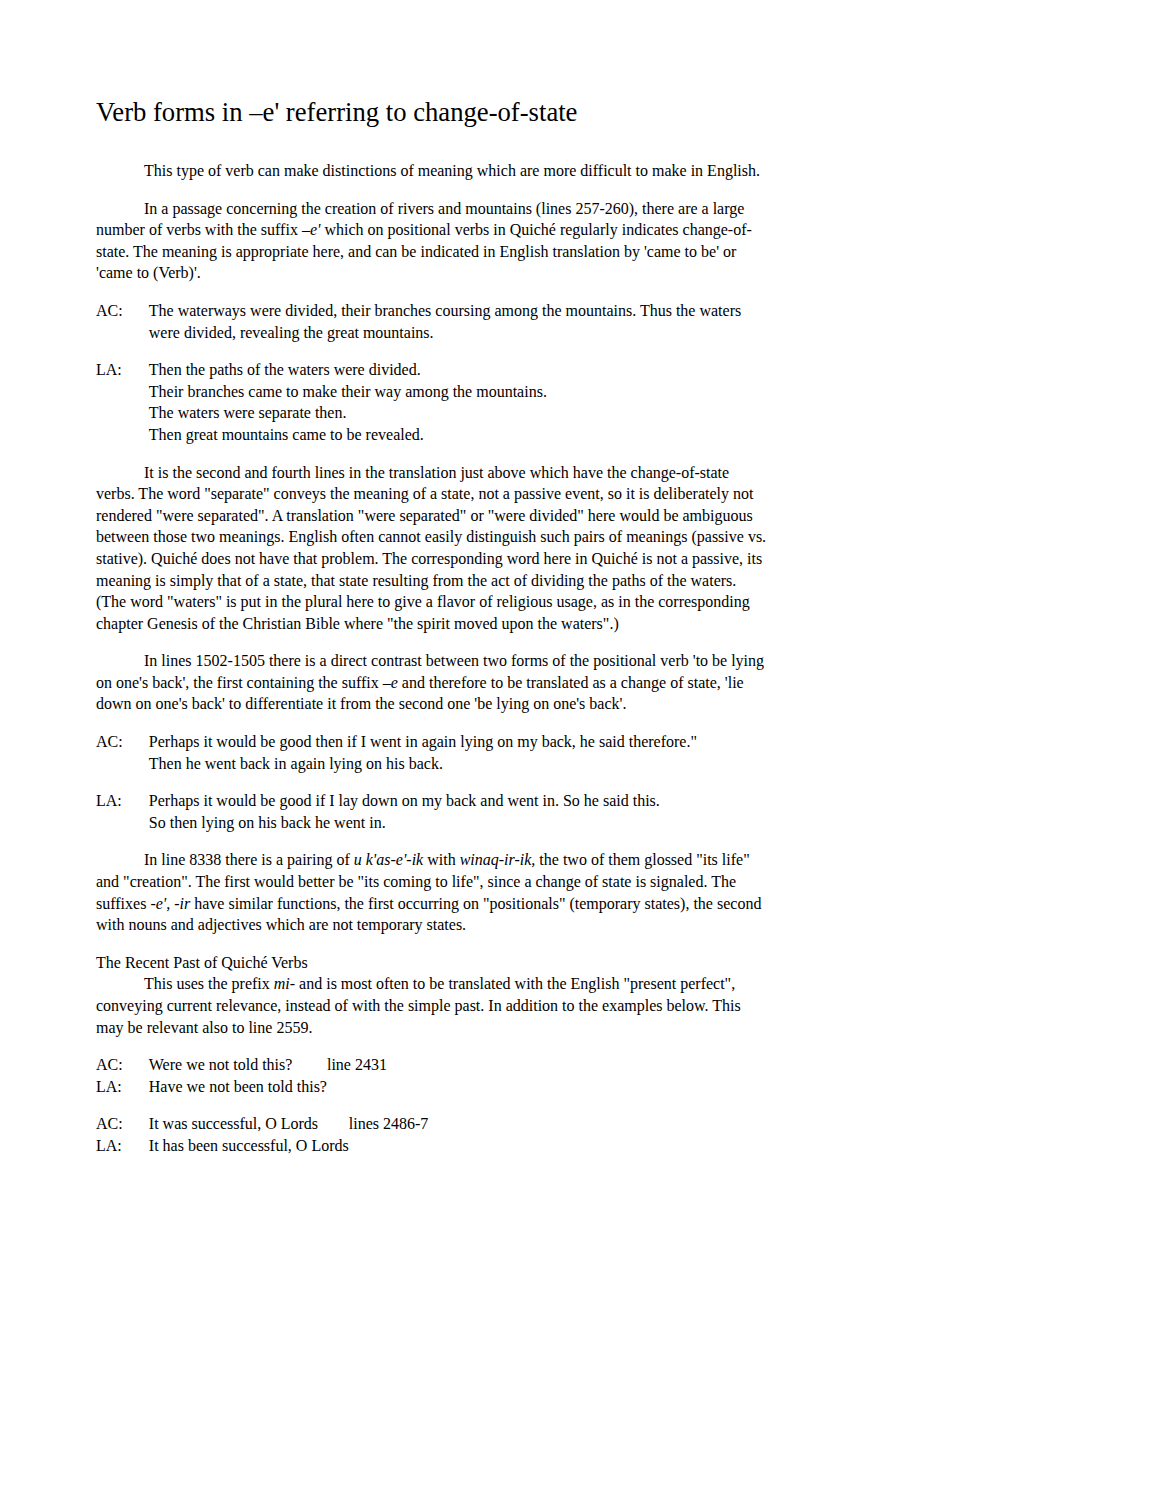Verb forms in –e' referring to change-of-state
This type of verb can make distinctions of meaning which are more difficult to make in English.
In a passage concerning the creation of rivers and mountains (lines 257-260), there are a large number of verbs with the suffix –e' which on positional verbs in Quiché regularly indicates change-of-state. The meaning is appropriate here, and can be indicated in English translation by 'came to be' or 'came to (Verb)'.
| AC: | The waterways were divided, their branches coursing among the mountains. Thus the waters were divided, revealing the great mountains. |
| LA: | Then the paths of the waters were divided. |
| | Their branches came to make their way among the mountains. |
| | The waters were separate then. |
| | Then great mountains came to be revealed. |
It is the second and fourth lines in the translation just above which have the change-of-state verbs. The word "separate" conveys the meaning of a state, not a passive event, so it is deliberately not rendered "were separated". A translation "were separated" or "were divided" here would be ambiguous between those two meanings. English often cannot easily distinguish such pairs of meanings (passive vs. stative). Quiché does not have that problem. The corresponding word here in Quiché is not a passive, its meaning is simply that of a state, that state resulting from the act of dividing the paths of the waters. (The word "waters" is put in the plural here to give a flavor of religious usage, as in the corresponding chapter Genesis of the Christian Bible where "the spirit moved upon the waters".)
In lines 1502-1505 there is a direct contrast between two forms of the positional verb 'to be lying on one's back', the first containing the suffix –e and therefore to be translated as a change of state, 'lie down on one's back' to differentiate it from the second one 'be lying on one's back'.
| AC: | Perhaps it would be good then if I went in again lying on my back, he said therefore." |
| | Then he went back in again lying on his back. |
| LA: | Perhaps it would be good if I lay down on my back and went in. So he said this. |
| | So then lying on his back he went in. |
In line 8338 there is a pairing of u k'as-e'-ik with winaq-ir-ik, the two of them glossed "its life" and "creation". The first would better be "its coming to life", since a change of state is signaled. The suffixes -e', -ir have similar functions, the first occurring on "positionals" (temporary states), the second with nouns and adjectives which are not temporary states.
The Recent Past of Quiché Verbs
This uses the prefix mi- and is most often to be translated with the English "present perfect", conveying current relevance, instead of with the simple past. In addition to the examples below. This may be relevant also to line 2559.
| AC: | Were we not told this? | line 2431 |
| LA: | Have we not been told this? | |
| AC: | It was successful, O Lords | lines 2486-7 |
| LA: | It has been successful, O Lords | |